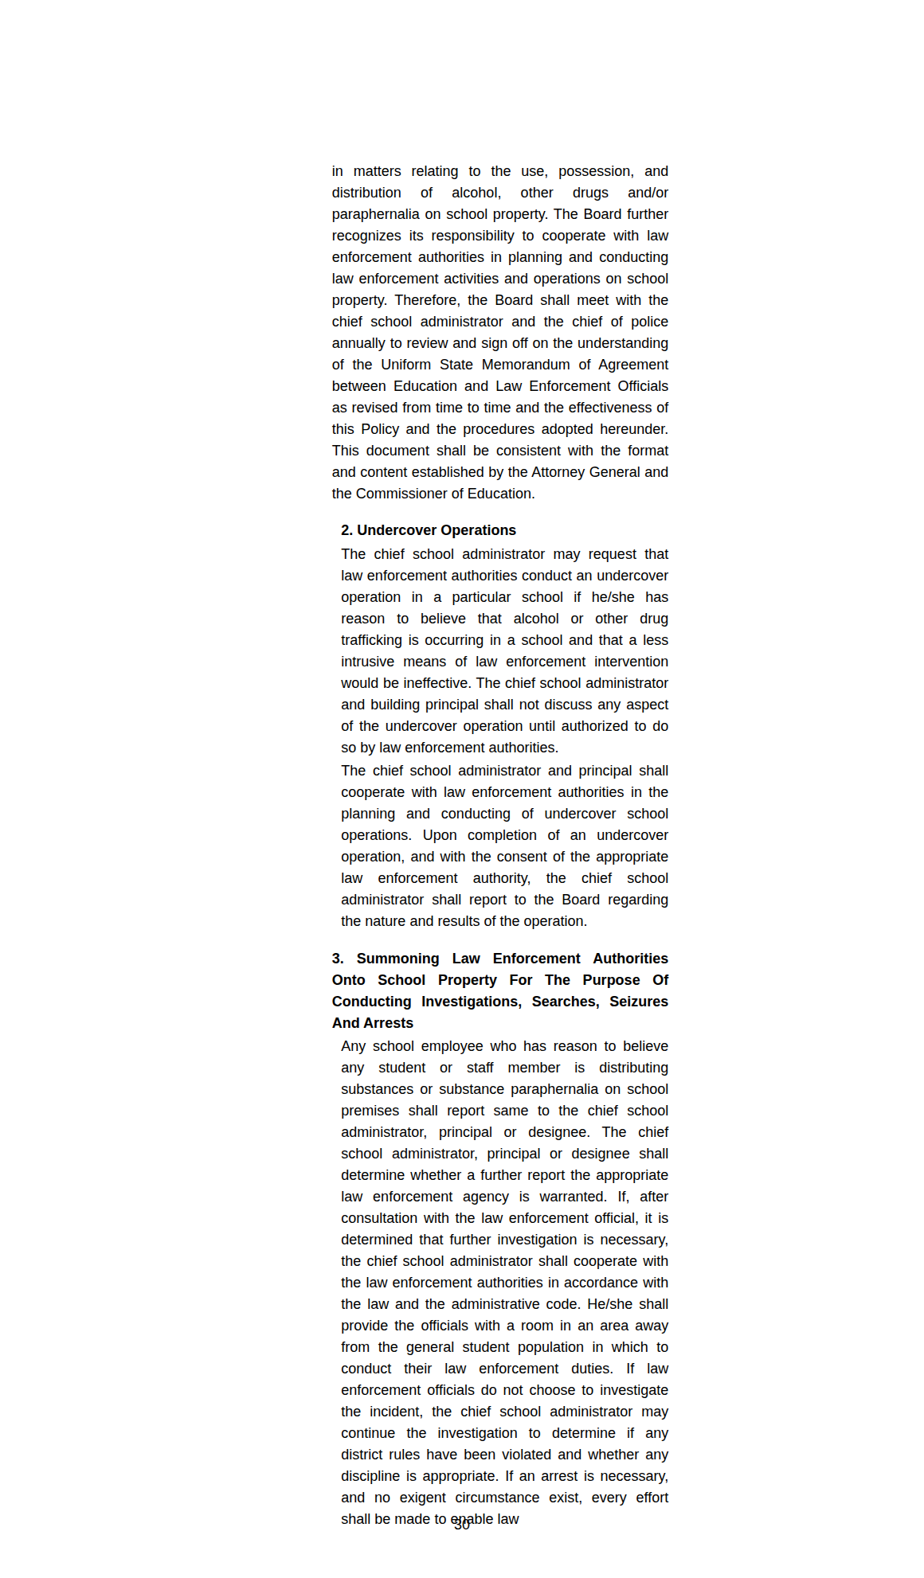in matters relating to the use, possession, and distribution of alcohol, other drugs and/or paraphernalia on school property. The Board further recognizes its responsibility to cooperate with law enforcement authorities in planning and conducting law enforcement activities and operations on school property. Therefore, the Board shall meet with the chief school administrator and the chief of police annually to review and sign off on the understanding of the Uniform State Memorandum of Agreement between Education and Law Enforcement Officials as revised from time to time and the effectiveness of this Policy and the procedures adopted hereunder. This document shall be consistent with the format and content established by the Attorney General and the Commissioner of Education.
2. Undercover Operations
The chief school administrator may request that law enforcement authorities conduct an undercover operation in a particular school if he/she has reason to believe that alcohol or other drug trafficking is occurring in a school and that a less intrusive means of law enforcement intervention would be ineffective. The chief school administrator and building principal shall not discuss any aspect of the undercover operation until authorized to do so by law enforcement authorities.
The chief school administrator and principal shall cooperate with law enforcement authorities in the planning and conducting of undercover school operations. Upon completion of an undercover operation, and with the consent of the appropriate law enforcement authority, the chief school administrator shall report to the Board regarding the nature and results of the operation.
3. Summoning Law Enforcement Authorities Onto School Property For The Purpose Of Conducting Investigations, Searches, Seizures And Arrests
Any school employee who has reason to believe any student or staff member is distributing substances or substance paraphernalia on school premises shall report same to the chief school administrator, principal or designee. The chief school administrator, principal or designee shall determine whether a further report the appropriate law enforcement agency is warranted. If, after consultation with the law enforcement official, it is determined that further investigation is necessary, the chief school administrator shall cooperate with the law enforcement authorities in accordance with the law and the administrative code. He/she shall provide the officials with a room in an area away from the general student population in which to conduct their law enforcement duties. If law enforcement officials do not choose to investigate the incident, the chief school administrator may continue the investigation to determine if any district rules have been violated and whether any discipline is appropriate. If an arrest is necessary, and no exigent circumstance exist, every effort shall be made to enable law
30